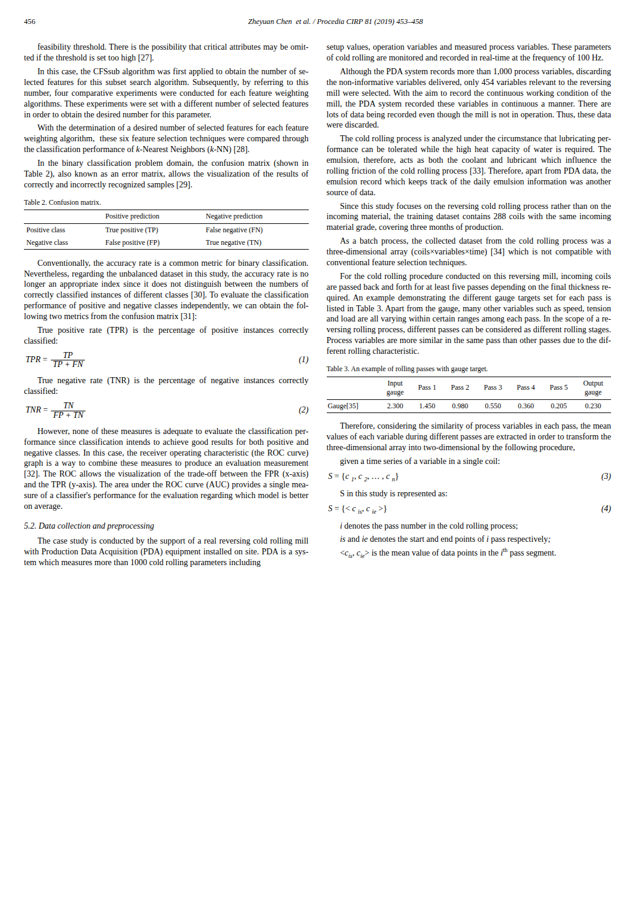456
Zheyuan Chen et al. / Procedia CIRP 81 (2019) 453–458
feasibility threshold. There is the possibility that critical attributes may be omitted if the threshold is set too high [27].
In this case, the CFSsub algorithm was first applied to obtain the number of selected features for this subset search algorithm. Subsequently, by referring to this number, four comparative experiments were conducted for each feature weighting algorithms. These experiments were set with a different number of selected features in order to obtain the desired number for this parameter.
With the determination of a desired number of selected features for each feature weighting algorithm, these six feature selection techniques were compared through the classification performance of k-Nearest Neighbors (k-NN) [28].
In the binary classification problem domain, the confusion matrix (shown in Table 2), also known as an error matrix, allows the visualization of the results of correctly and incorrectly recognized samples [29].
Table 2. Confusion matrix.
| | Positive prediction | Negative prediction |
| --- | --- | --- |
| Positive class | True positive (TP) | False negative (FN) |
| Negative class | False positive (FP) | True negative (TN) |
Conventionally, the accuracy rate is a common metric for binary classification. Nevertheless, regarding the unbalanced dataset in this study, the accuracy rate is no longer an appropriate index since it does not distinguish between the numbers of correctly classified instances of different classes [30]. To evaluate the classification performance of positive and negative classes independently, we can obtain the following two metrics from the confusion matrix [31]:
True positive rate (TPR) is the percentage of positive instances correctly classified:
TPR = TP TP + FN
(1)
True negative rate (TNR) is the percentage of negative instances correctly classified:
TNR = TN FP + TN
(2)
However, none of these measures is adequate to evaluate the classification performance since classification intends to achieve good results for both positive and negative classes. In this case, the receiver operating characteristic (the ROC curve) graph is a way to combine these measures to produce an evaluation measurement [32]. The ROC allows the visualization of the trade-off between the FPR (x-axis) and the TPR (y-axis). The area under the ROC curve (AUC) provides a single measure of a classifier's performance for the evaluation regarding which model is better on average.
5.2. Data collection and preprocessing
The case study is conducted by the support of a real reversing cold rolling mill with Production Data Acquisition (PDA) equipment installed on site. PDA is a system which measures more than 1000 cold rolling parameters including
setup values, operation variables and measured process variables. These parameters of cold rolling are monitored and recorded in real-time at the frequency of 100 Hz.
Although the PDA system records more than 1,000 process variables, discarding the non-informative variables delivered, only 454 variables relevant to the reversing mill were selected. With the aim to record the continuous working condition of the mill, the PDA system recorded these variables in continuous a manner. There are lots of data being recorded even though the mill is not in operation. Thus, these data were discarded.
The cold rolling process is analyzed under the circumstance that lubricating performance can be tolerated while the high heat capacity of water is required. The emulsion, therefore, acts as both the coolant and lubricant which influence the rolling friction of the cold rolling process [33]. Therefore, apart from PDA data, the emulsion record which keeps track of the daily emulsion information was another source of data.
Since this study focuses on the reversing cold rolling process rather than on the incoming material, the training dataset contains 288 coils with the same incoming material grade, covering three months of production.
As a batch process, the collected dataset from the cold rolling process was a three-dimensional array (coils×variables×time) [34] which is not compatible with conventional feature selection techniques.
For the cold rolling procedure conducted on this reversing mill, incoming coils are passed back and forth for at least five passes depending on the final thickness required. An example demonstrating the different gauge targets set for each pass is listed in Table 3. Apart from the gauge, many other variables such as speed, tension and load are all varying within certain ranges among each pass. In the scope of a reversing rolling process, different passes can be considered as different rolling stages. Process variables are more similar in the same pass than other passes due to the different rolling characteristic.
Table 3. An example of rolling passes with gauge target.
| | Input gauge | Pass 1 | Pass 2 | Pass 3 | Pass 4 | Pass 5 | Output gauge |
| --- | --- | --- | --- | --- | --- | --- | --- |
| Gauge[35] | 2.300 | 1.450 | 0.980 | 0.550 | 0.360 | 0.205 | 0.230 |
Therefore, considering the similarity of process variables in each pass, the mean values of each variable during different passes are extracted in order to transform the three-dimensional array into two-dimensional by the following procedure,
given a time series of a variable in a single coil:
S = {c 1, c 2, … , c n}
(3)
S in this study is represented as:
S = {< c is, c ie >}
(4)
i denotes the pass number in the cold rolling process;
is and ie denotes the start and end points of i pass respectively;
<cis, cie> is the mean value of data points in the ith pass segment.